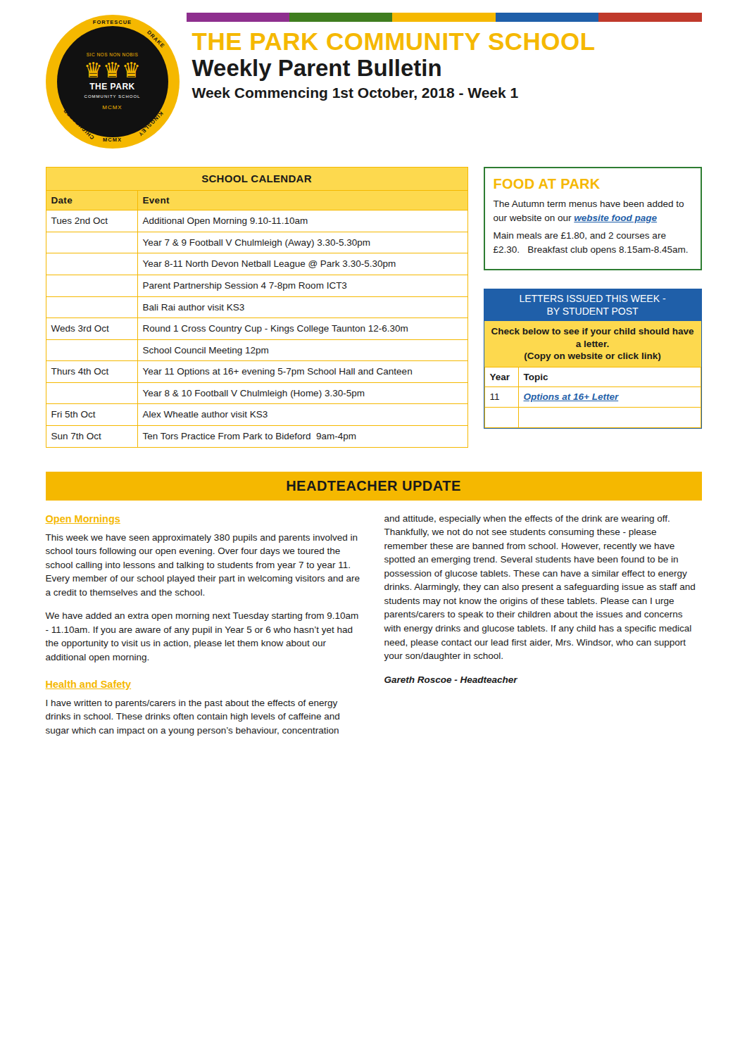FORTESCUE DRAKE RALEIGH KINGSLEY MCMX CHICHESTER CHICHESTER
SIC NOS NON NOBIS
♛♛♛
THE PARK
COMMUNITY SCHOOL
MCMX
THE PARK COMMUNITY SCHOOL
Weekly Parent Bulletin
Week Commencing 1st October, 2018 - Week 1
| SCHOOL CALENDAR |
| --- |
| Date | Event |
| Tues 2nd Oct | Additional Open Morning 9.10-11.10am |
| | Year 7 & 9 Football V Chulmleigh (Away) 3.30-5.30pm |
| | Year 8-11 North Devon Netball League @ Park 3.30-5.30pm |
| | Parent Partnership Session 4 7-8pm Room ICT3 |
| | Bali Rai author visit KS3 |
| Weds 3rd Oct | Round 1 Cross Country Cup - Kings College Taunton 12-6.30m |
| | School Council Meeting 12pm |
| Thurs 4th Oct | Year 11 Options at 16+ evening 5-7pm School Hall and Canteen |
| | Year 8 & 10 Football V Chulmleigh (Home) 3.30-5pm |
| Fri 5th Oct | Alex Wheatle author visit KS3 |
| Sun 7th Oct | Ten Tors Practice From Park to Bideford 9am-4pm |
FOOD AT PARK
The Autumn term menus have been added to our website on our website food page
Main meals are £1.80, and 2 courses are £2.30. Breakfast club opens 8.15am-8.45am.
LETTERS ISSUED THIS WEEK -
BY STUDENT POST
Check below to see if your child should have a letter.
(Copy on website or click link)
| Year | Topic |
| --- | --- |
| 11 | Options at 16+ Letter |
HEADTEACHER UPDATE
Open Mornings
This week we have seen approximately 380 pupils and parents involved in school tours following our open evening. Over four days we toured the school calling into lessons and talking to students from year 7 to year 11. Every member of our school played their part in welcoming visitors and are a credit to themselves and the school.
We have added an extra open morning next Tuesday starting from 9.10am - 11.10am. If you are aware of any pupil in Year 5 or 6 who hasn’t yet had the opportunity to visit us in action, please let them know about our additional open morning.
Health and Safety
I have written to parents/carers in the past about the effects of energy drinks in school. These drinks often contain high levels of caffeine and sugar which can impact on a young person’s behaviour, concentration
and attitude, especially when the effects of the drink are wearing off. Thankfully, we not do not see students consuming these - please remember these are banned from school. However, recently we have spotted an emerging trend. Several students have been found to be in possession of glucose tablets. These can have a similar effect to energy drinks. Alarmingly, they can also present a safeguarding issue as staff and students may not know the origins of these tablets. Please can I urge parents/carers to speak to their children about the issues and concerns with energy drinks and glucose tablets. If any child has a specific medical need, please contact our lead first aider, Mrs. Windsor, who can support your son/daughter in school.
Gareth Roscoe - Headteacher